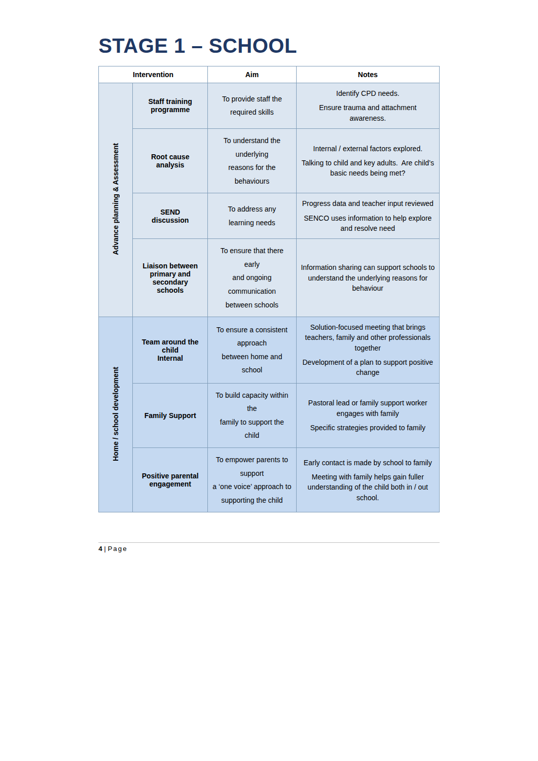STAGE 1 – SCHOOL
| Intervention | Aim | Notes |
| --- | --- | --- |
| Advance planning & Assessment | Staff training programme | To provide staff the required skills | Identify CPD needs. Ensure trauma and attachment awareness. |
| Root cause analysis | To understand the underlying reasons for the behaviours | Internal / external factors explored. Talking to child and key adults. Are child’s basic needs being met? |
| SEND discussion | To address any learning needs | Progress data and teacher input reviewed SENCO uses information to help explore and resolve need |
| Liaison between primary and secondary schools | To ensure that there early and ongoing communication between schools | Information sharing can support schools to understand the underlying reasons for behaviour |
| Home / school development | Team around the child Internal | To ensure a consistent approach between home and school | Solution-focused meeting that brings teachers, family and other professionals together Development of a plan to support positive change |
| Family Support | To build capacity within the family to support the child | Pastoral lead or family support worker engages with family Specific strategies provided to family |
| Positive parental engagement | To empower parents to support a ‘one voice’ approach to supporting the child | Early contact is made by school to family Meeting with family helps gain fuller understanding of the child both in / out school. |
4 | Page